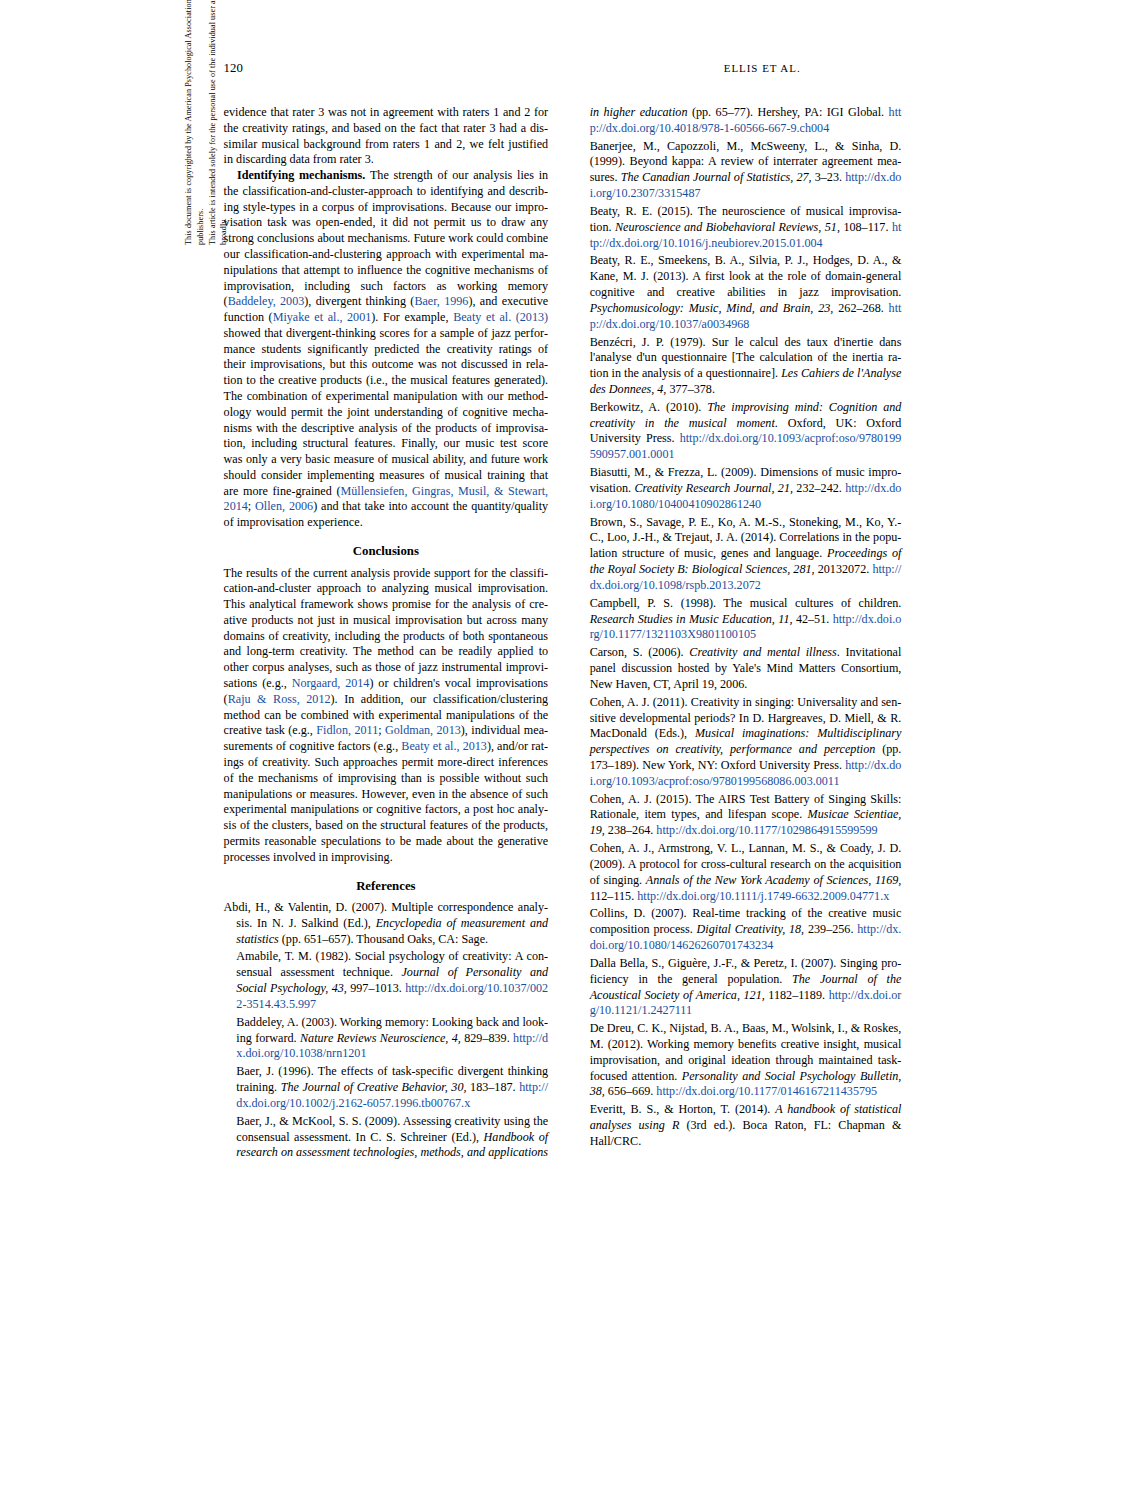This document is copyrighted by the American Psychological Association or one of its allied publishers.
This article is intended solely for the personal use of the individual user and is not to be disseminated broadly.
120 Ellis et al.
evidence that rater 3 was not in agreement with raters 1 and 2 for the creativity ratings, and based on the fact that rater 3 had a dissimilar musical background from raters 1 and 2, we felt justified in discarding data from rater 3.
Identifying mechanisms. The strength of our analysis lies in the classification-and-cluster-approach to identifying and describing style-types in a corpus of improvisations. Because our improvisation task was open-ended, it did not permit us to draw any strong conclusions about mechanisms. Future work could combine our classification-and-clustering approach with experimental manipulations that attempt to influence the cognitive mechanisms of improvisation, including such factors as working memory (Baddeley, 2003), divergent thinking (Baer, 1996), and executive function (Miyake et al., 2001). For example, Beaty et al. (2013) showed that divergent-thinking scores for a sample of jazz performance students significantly predicted the creativity ratings of their improvisations, but this outcome was not discussed in relation to the creative products (i.e., the musical features generated). The combination of experimental manipulation with our methodology would permit the joint understanding of cognitive mechanisms with the descriptive analysis of the products of improvisation, including structural features. Finally, our music test score was only a very basic measure of musical ability, and future work should consider implementing measures of musical training that are more fine-grained (Müllensiefen, Gingras, Musil, & Stewart, 2014; Ollen, 2006) and that take into account the quantity/quality of improvisation experience.
Conclusions
The results of the current analysis provide support for the classification-and-cluster approach to analyzing musical improvisation. This analytical framework shows promise for the analysis of creative products not just in musical improvisation but across many domains of creativity, including the products of both spontaneous and long-term creativity. The method can be readily applied to other corpus analyses, such as those of jazz instrumental improvisations (e.g., Norgaard, 2014) or children's vocal improvisations (Raju & Ross, 2012). In addition, our classification/clustering method can be combined with experimental manipulations of the creative task (e.g., Fidlon, 2011; Goldman, 2013), individual measurements of cognitive factors (e.g., Beaty et al., 2013), and/or ratings of creativity. Such approaches permit more-direct inferences of the mechanisms of improvising than is possible without such manipulations or measures. However, even in the absence of such experimental manipulations or cognitive factors, a post hoc analysis of the clusters, based on the structural features of the products, permits reasonable speculations to be made about the generative processes involved in improvising.
References
Abdi, H., & Valentin, D. (2007). Multiple correspondence analysis. In N. J. Salkind (Ed.), Encyclopedia of measurement and statistics (pp. 651–657). Thousand Oaks, CA: Sage.
Amabile, T. M. (1982). Social psychology of creativity: A consensual assessment technique. Journal of Personality and Social Psychology, 43, 997–1013. http://dx.doi.org/10.1037/0022-3514.43.5.997
Baddeley, A. (2003). Working memory: Looking back and looking forward. Nature Reviews Neuroscience, 4, 829–839. http://dx.doi.org/10.1038/nrn1201
Baer, J. (1996). The effects of task-specific divergent thinking training. The Journal of Creative Behavior, 30, 183–187. http://dx.doi.org/10.1002/j.2162-6057.1996.tb00767.x
Baer, J., & McKool, S. S. (2009). Assessing creativity using the consensual assessment. In C. S. Schreiner (Ed.), Handbook of research on assessment technologies, methods, and applications in higher education (pp. 65–77). Hershey, PA: IGI Global. http://dx.doi.org/10.4018/978-1-60566-667-9.ch004
Banerjee, M., Capozzoli, M., McSweeny, L., & Sinha, D. (1999). Beyond kappa: A review of interrater agreement measures. The Canadian Journal of Statistics, 27, 3–23. http://dx.doi.org/10.2307/3315487
Beaty, R. E. (2015). The neuroscience of musical improvisation. Neuroscience and Biobehavioral Reviews, 51, 108–117. http://dx.doi.org/10.1016/j.neubiorev.2015.01.004
Beaty, R. E., Smeekens, B. A., Silvia, P. J., Hodges, D. A., & Kane, M. J. (2013). A first look at the role of domain-general cognitive and creative abilities in jazz improvisation. Psychomusicology: Music, Mind, and Brain, 23, 262–268. http://dx.doi.org/10.1037/a0034968
Benzécri, J. P. (1979). Sur le calcul des taux d'inertie dans l'analyse d'un questionnaire [The calculation of the inertia ration in the analysis of a questionnaire]. Les Cahiers de l'Analyse des Donnees, 4, 377–378.
Berkowitz, A. (2010). The improvising mind: Cognition and creativity in the musical moment. Oxford, UK: Oxford University Press. http://dx.doi.org/10.1093/acprof:oso/9780199590957.001.0001
Biasutti, M., & Frezza, L. (2009). Dimensions of music improvisation. Creativity Research Journal, 21, 232–242. http://dx.doi.org/10.1080/10400410902861240
Brown, S., Savage, P. E., Ko, A. M.-S., Stoneking, M., Ko, Y.-C., Loo, J.-H., & Trejaut, J. A. (2014). Correlations in the population structure of music, genes and language. Proceedings of the Royal Society B: Biological Sciences, 281, 20132072. http://dx.doi.org/10.1098/rspb.2013.2072
Campbell, P. S. (1998). The musical cultures of children. Research Studies in Music Education, 11, 42–51. http://dx.doi.org/10.1177/1321103X9801100105
Carson, S. (2006). Creativity and mental illness. Invitational panel discussion hosted by Yale's Mind Matters Consortium, New Haven, CT, April 19, 2006.
Cohen, A. J. (2011). Creativity in singing: Universality and sensitive developmental periods? In D. Hargreaves, D. Miell, & R. MacDonald (Eds.), Musical imaginations: Multidisciplinary perspectives on creativity, performance and perception (pp. 173–189). New York, NY: Oxford University Press. http://dx.doi.org/10.1093/acprof:oso/9780199568086.003.0011
Cohen, A. J. (2015). The AIRS Test Battery of Singing Skills: Rationale, item types, and lifespan scope. Musicae Scientiae, 19, 238–264. http://dx.doi.org/10.1177/1029864915599599
Cohen, A. J., Armstrong, V. L., Lannan, M. S., & Coady, J. D. (2009). A protocol for cross-cultural research on the acquisition of singing. Annals of the New York Academy of Sciences, 1169, 112–115. http://dx.doi.org/10.1111/j.1749-6632.2009.04771.x
Collins, D. (2007). Real-time tracking of the creative music composition process. Digital Creativity, 18, 239–256. http://dx.doi.org/10.1080/14626260701743234
Dalla Bella, S., Giguère, J.-F., & Peretz, I. (2007). Singing proficiency in the general population. The Journal of the Acoustical Society of America, 121, 1182–1189. http://dx.doi.org/10.1121/1.2427111
De Dreu, C. K., Nijstad, B. A., Baas, M., Wolsink, I., & Roskes, M. (2012). Working memory benefits creative insight, musical improvisation, and original ideation through maintained task-focused attention. Personality and Social Psychology Bulletin, 38, 656–669. http://dx.doi.org/10.1177/0146167211435795
Everitt, B. S., & Horton, T. (2014). A handbook of statistical analyses using R (3rd ed.). Boca Raton, FL: Chapman & Hall/CRC.